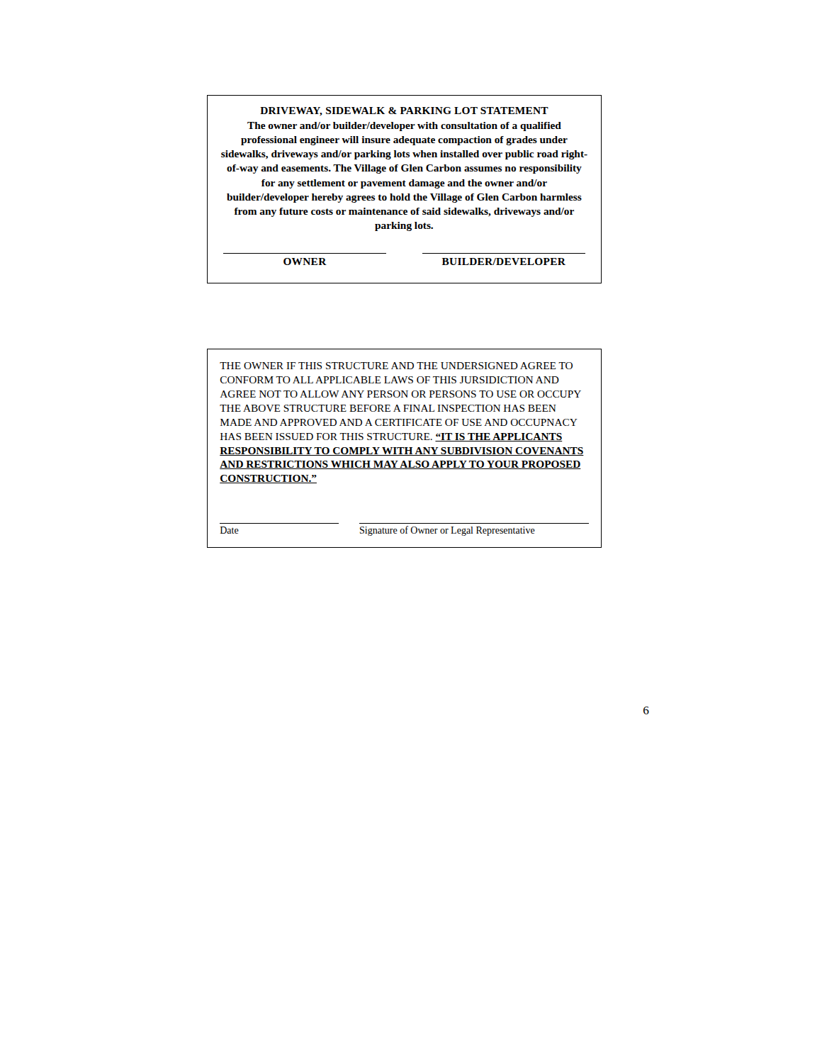DRIVEWAY, SIDEWALK & PARKING LOT STATEMENT
The owner and/or builder/developer with consultation of a qualified professional engineer will insure adequate compaction of grades under sidewalks, driveways and/or parking lots when installed over public road right-of-way and easements. The Village of Glen Carbon assumes no responsibility for any settlement or pavement damage and the owner and/or builder/developer hereby agrees to hold the Village of Glen Carbon harmless from any future costs or maintenance of said sidewalks, driveways and/or parking lots.
OWNER
BUILDER/DEVELOPER
THE OWNER IF THIS STRUCTURE AND THE UNDERSIGNED AGREE TO CONFORM TO ALL APPLICABLE LAWS OF THIS JURSIDICTION AND AGREE NOT TO ALLOW ANY PERSON OR PERSONS TO USE OR OCCUPY THE ABOVE STRUCTURE BEFORE A FINAL INSPECTION HAS BEEN MADE AND APPROVED AND A CERTIFICATE OF USE AND OCCUPNACY HAS BEEN ISSUED FOR THIS STRUCTURE. “IT IS THE APPLICANTS RESPONSIBILITY TO COMPLY WITH ANY SUBDIVISION COVENANTS AND RESTRICTIONS WHICH MAY ALSO APPLY TO YOUR PROPOSED CONSTRUCTION.”
Date
Signature of Owner or Legal Representative
6